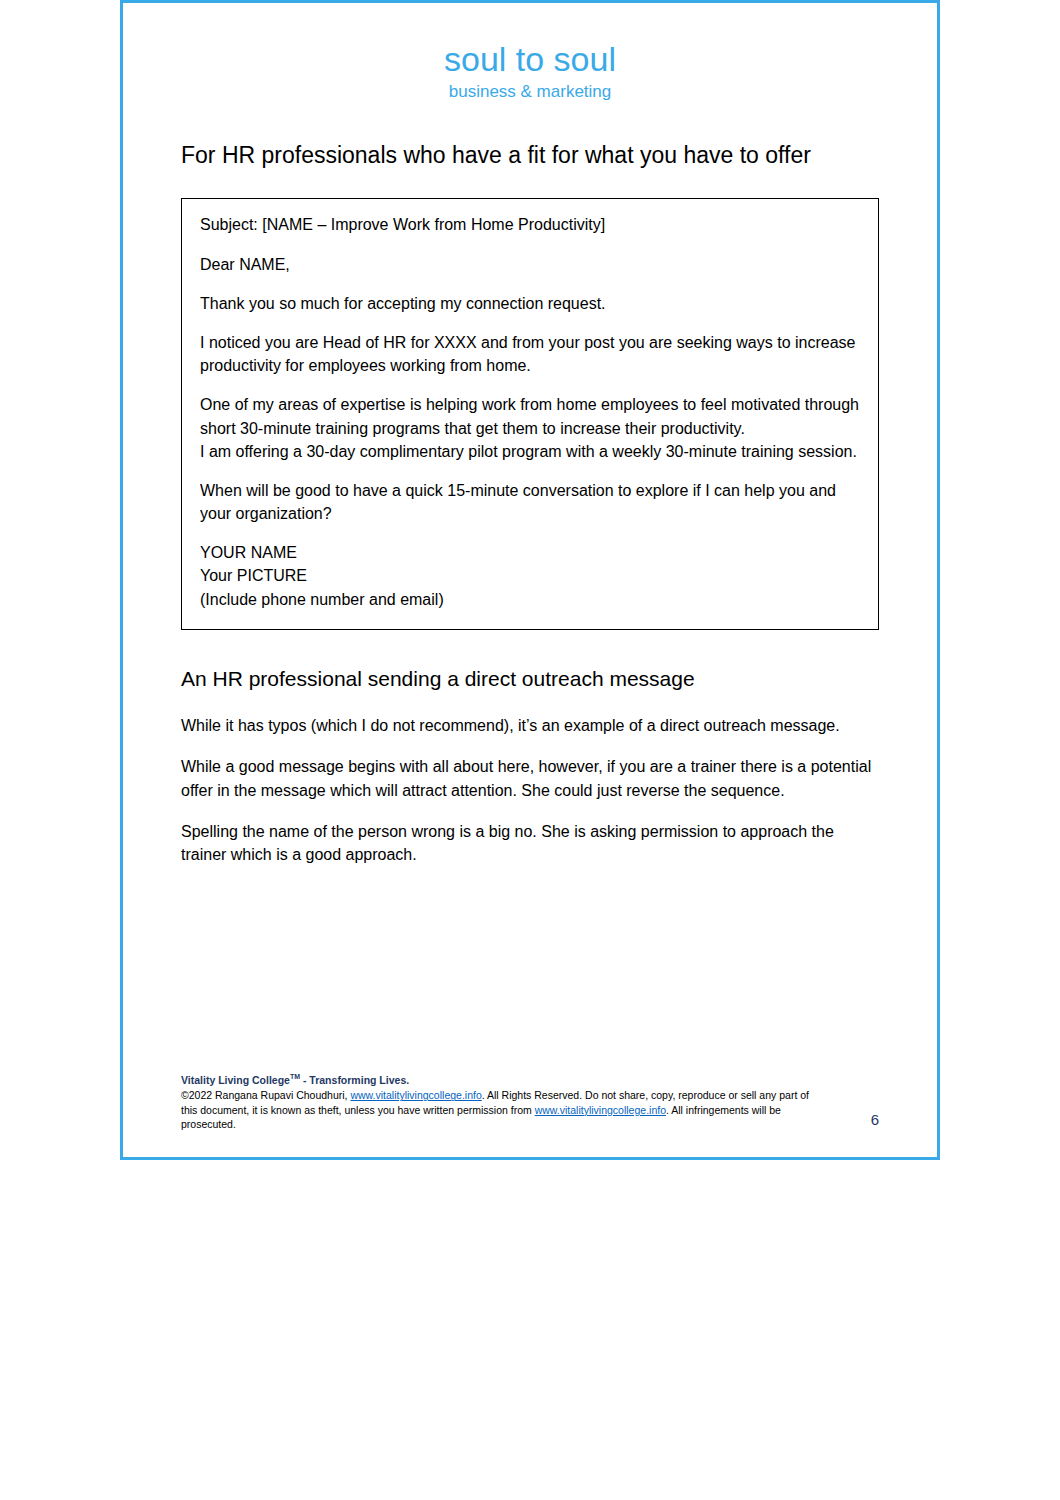soul to soul
business & marketing
For HR professionals who have a fit for what you have to offer
Subject: [NAME – Improve Work from Home Productivity]
Dear NAME,
Thank you so much for accepting my connection request.
I noticed you are Head of HR for XXXX and from your post you are seeking ways to increase productivity for employees working from home.
One of my areas of expertise is helping work from home employees to feel motivated through short 30-minute training programs that get them to increase their productivity.
I am offering a 30-day complimentary pilot program with a weekly 30-minute training session.
When will be good to have a quick 15-minute conversation to explore if I can help you and your organization?
YOUR NAME Your PICTURE (Include phone number and email)
An HR professional sending a direct outreach message
While it has typos (which I do not recommend), it’s an example of a direct outreach message.
While a good message begins with all about here, however, if you are a trainer there is a potential offer in the message which will attract attention. She could just reverse the sequence.
Spelling the name of the person wrong is a big no. She is asking permission to approach the trainer which is a good approach.
Vitality Living CollegeTM - Transforming Lives.
©2022 Rangana Rupavi Choudhuri, www.vitalitylivingcollege.info. All Rights Reserved. Do not share, copy, reproduce or sell any part of this document, it is known as theft, unless you have written permission from www.vitalitylivingcollege.info. All infringements will be prosecuted.
6